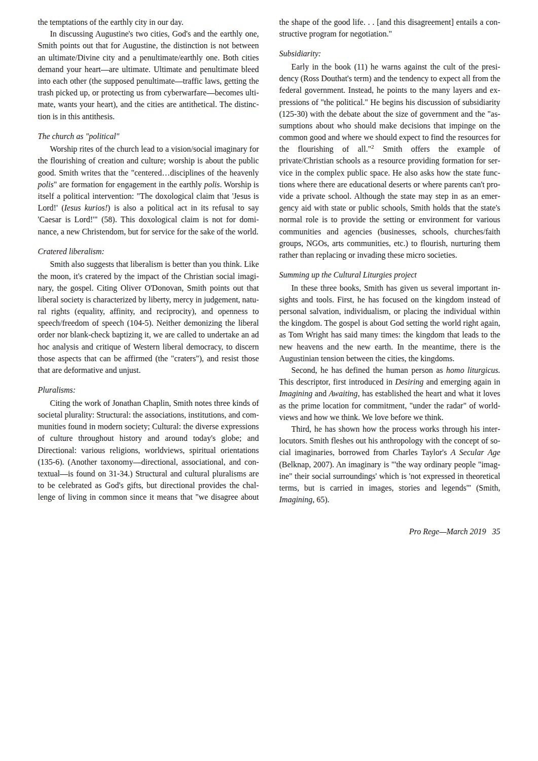the temptations of the earthly city in our day.
In discussing Augustine's two cities, God's and the earthly one, Smith points out that for Augustine, the distinction is not between an ultimate/Divine city and a penultimate/earthly one. Both cities demand your heart—are ultimate. Ultimate and penultimate bleed into each other (the supposed penultimate—traffic laws, getting the trash picked up, or protecting us from cyberwarfare—becomes ultimate, wants your heart), and the cities are antithetical. The distinction is in this antithesis.
The church as "political"
Worship rites of the church lead to a vision/social imaginary for the flourishing of creation and culture; worship is about the public good. Smith writes that the "centered…disciplines of the heavenly polis" are formation for engagement in the earthly polis. Worship is itself a political intervention: "The doxological claim that 'Jesus is Lord!' (Iesus kurios!) is also a political act in its refusal to say 'Caesar is Lord!'" (58). This doxological claim is not for dominance, a new Christendom, but for service for the sake of the world.
Cratered liberalism:
Smith also suggests that liberalism is better than you think. Like the moon, it's cratered by the impact of the Christian social imaginary, the gospel. Citing Oliver O'Donovan, Smith points out that liberal society is characterized by liberty, mercy in judgement, natural rights (equality, affinity, and reciprocity), and openness to speech/freedom of speech (104-5). Neither demonizing the liberal order nor blank-check baptizing it, we are called to undertake an ad hoc analysis and critique of Western liberal democracy, to discern those aspects that can be affirmed (the "craters"), and resist those that are deformative and unjust.
Pluralisms:
Citing the work of Jonathan Chaplin, Smith notes three kinds of societal plurality: Structural: the associations, institutions, and communities found in modern society; Cultural: the diverse expressions of culture throughout history and around today's globe; and Directional: various religions, worldviews, spiritual orientations (135-6). (Another taxonomy—directional, associational, and contextual—is found on 31-34.) Structural and cultural pluralisms are to be celebrated as God's gifts, but directional provides the challenge of living in common since it means that "we disagree about the shape of the good life. . . [and this disagreement] entails a constructive program for negotiation."
Subsidiarity:
Early in the book (11) he warns against the cult of the presidency (Ross Douthat's term) and the tendency to expect all from the federal government. Instead, he points to the many layers and expressions of "the political." He begins his discussion of subsidiarity (125-30) with the debate about the size of government and the "assumptions about who should make decisions that impinge on the common good and where we should expect to find the resources for the flourishing of all."2 Smith offers the example of private/Christian schools as a resource providing formation for service in the complex public space. He also asks how the state functions where there are educational deserts or where parents can't provide a private school. Although the state may step in as an emergency aid with state or public schools, Smith holds that the state's normal role is to provide the setting or environment for various communities and agencies (businesses, schools, churches/faith groups, NGOs, arts communities, etc.) to flourish, nurturing them rather than replacing or invading these micro societies.
Summing up the Cultural Liturgies project
In these three books, Smith has given us several important insights and tools. First, he has focused on the kingdom instead of personal salvation, individualism, or placing the individual within the kingdom. The gospel is about God setting the world right again, as Tom Wright has said many times: the kingdom that leads to the new heavens and the new earth. In the meantime, there is the Augustinian tension between the cities, the kingdoms.
Second, he has defined the human person as homo liturgicus. This descriptor, first introduced in Desiring and emerging again in Imagining and Awaiting, has established the heart and what it loves as the prime location for commitment, "under the radar" of worldviews and how we think. We love before we think.
Third, he has shown how the process works through his interlocutors. Smith fleshes out his anthropology with the concept of social imaginaries, borrowed from Charles Taylor's A Secular Age (Belknap, 2007). An imaginary is "'the way ordinary people "imagine" their social surroundings' which is 'not expressed in theoretical terms, but is carried in images, stories and legends'" (Smith, Imagining, 65).
Pro Rege—March 201935